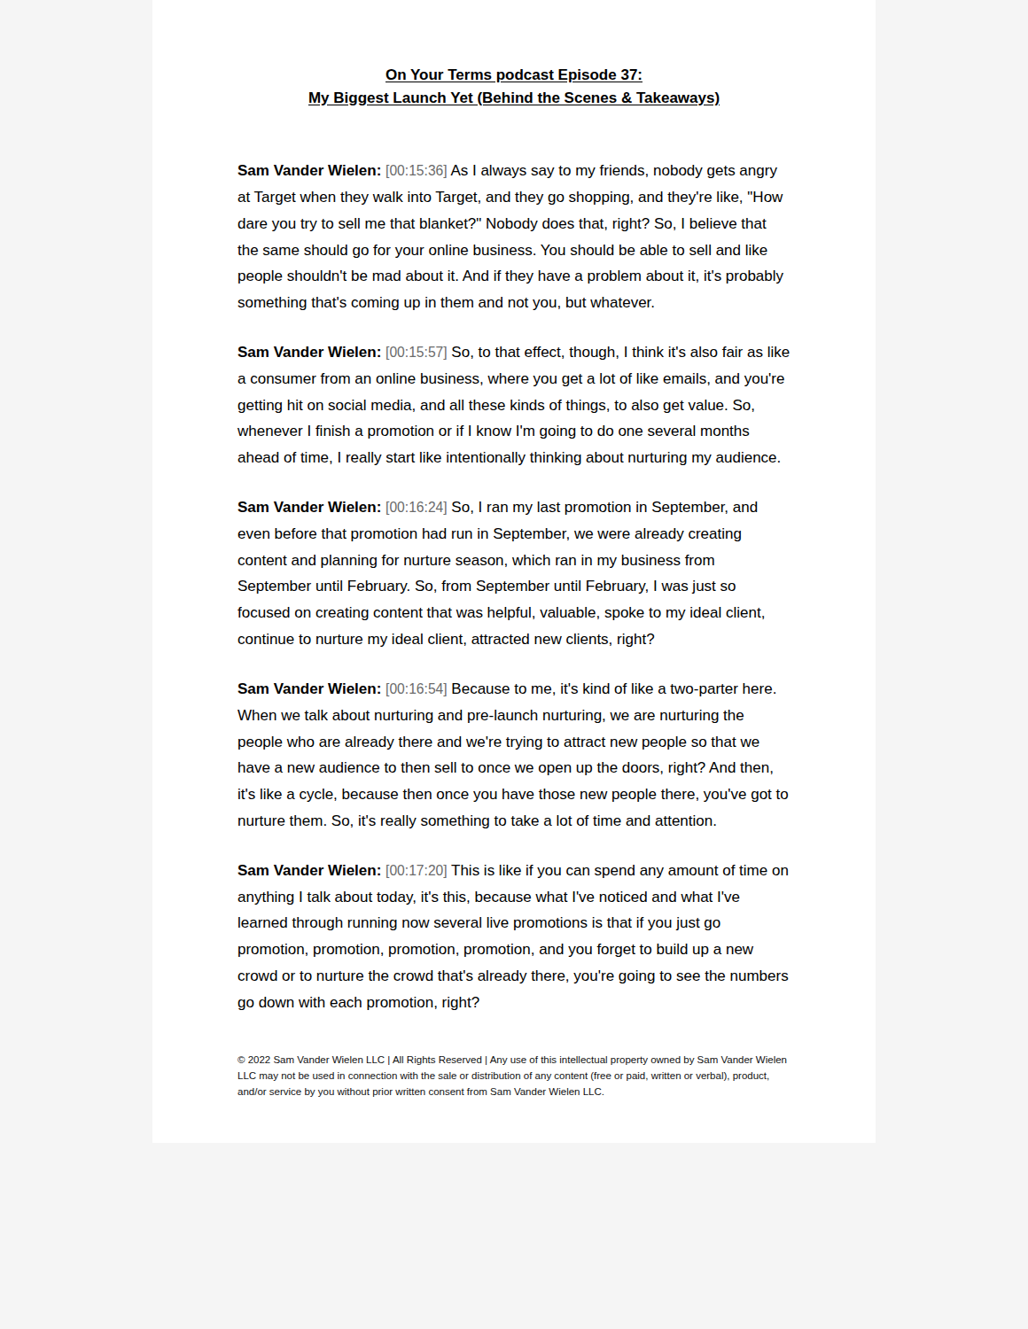On Your Terms podcast Episode 37: My Biggest Launch Yet (Behind the Scenes & Takeaways)
Sam Vander Wielen: [00:15:36] As I always say to my friends, nobody gets angry at Target when they walk into Target, and they go shopping, and they're like, "How dare you try to sell me that blanket?" Nobody does that, right? So, I believe that the same should go for your online business. You should be able to sell and like people shouldn't be mad about it. And if they have a problem about it, it's probably something that's coming up in them and not you, but whatever.
Sam Vander Wielen: [00:15:57] So, to that effect, though, I think it's also fair as like a consumer from an online business, where you get a lot of like emails, and you're getting hit on social media, and all these kinds of things, to also get value. So, whenever I finish a promotion or if I know I'm going to do one several months ahead of time, I really start like intentionally thinking about nurturing my audience.
Sam Vander Wielen: [00:16:24] So, I ran my last promotion in September, and even before that promotion had run in September, we were already creating content and planning for nurture season, which ran in my business from September until February. So, from September until February, I was just so focused on creating content that was helpful, valuable, spoke to my ideal client, continue to nurture my ideal client, attracted new clients, right?
Sam Vander Wielen: [00:16:54] Because to me, it's kind of like a two-parter here. When we talk about nurturing and pre-launch nurturing, we are nurturing the people who are already there and we're trying to attract new people so that we have a new audience to then sell to once we open up the doors, right? And then, it's like a cycle, because then once you have those new people there, you've got to nurture them. So, it's really something to take a lot of time and attention.
Sam Vander Wielen: [00:17:20] This is like if you can spend any amount of time on anything I talk about today, it's this, because what I've noticed and what I've learned through running now several live promotions is that if you just go promotion, promotion, promotion, promotion, and you forget to build up a new crowd or to nurture the crowd that's already there, you're going to see the numbers go down with each promotion, right?
© 2022 Sam Vander Wielen LLC | All Rights Reserved | Any use of this intellectual property owned by Sam Vander Wielen LLC may not be used in connection with the sale or distribution of any content (free or paid, written or verbal), product, and/or service by you without prior written consent from Sam Vander Wielen LLC.